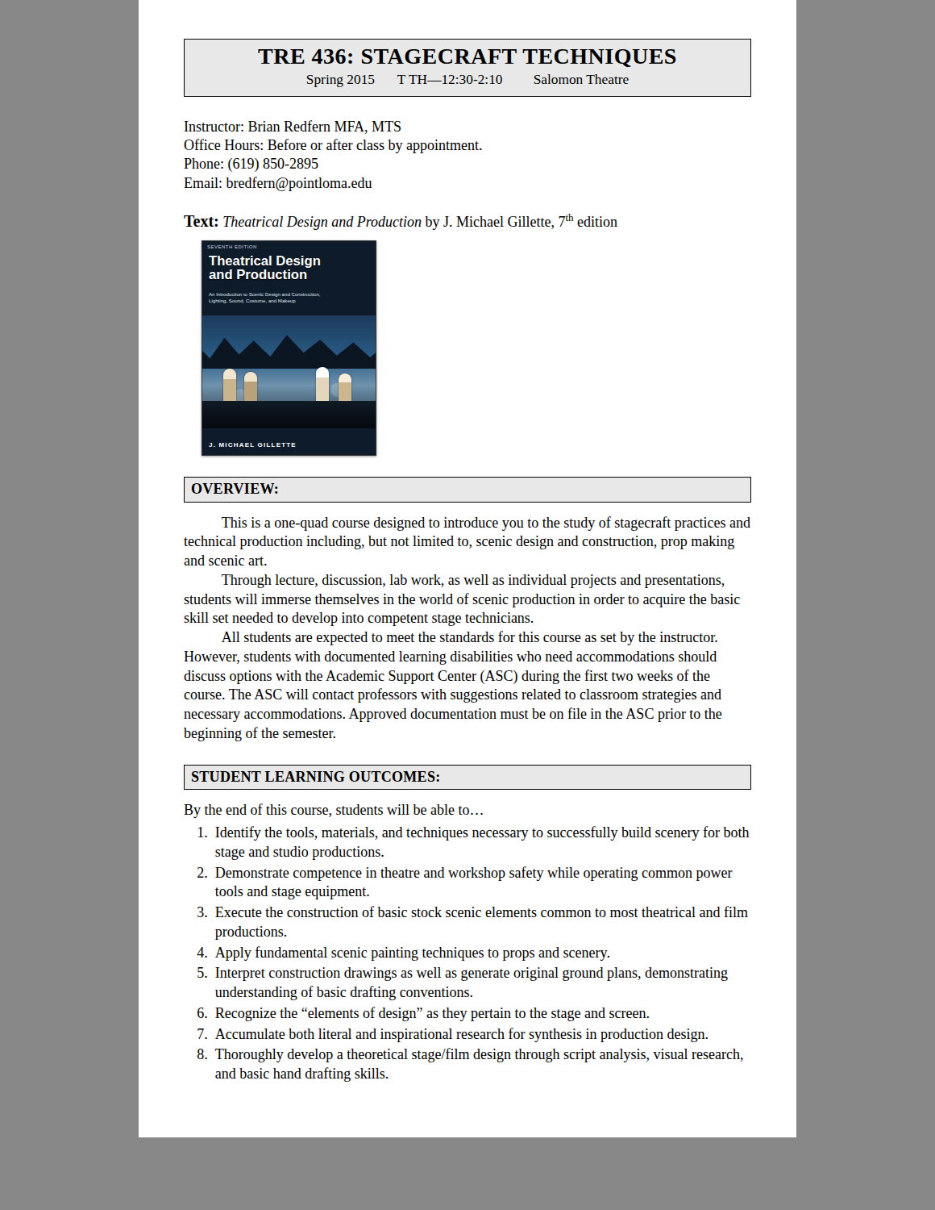TRE 436: STAGECRAFT TECHNIQUES
Spring 2015 T TH—12:30-2:10 Salomon Theatre
Instructor: Brian Redfern MFA, MTS
Office Hours: Before or after class by appointment.
Phone: (619) 850-2895
Email: bredfern@pointloma.edu
Text: Theatrical Design and Production by J. Michael Gillette, 7th edition
Seventh Edition
Theatrical Design
and Production
An Introduction to Scenic Design and Construction,
Lighting, Sound, Costume, and Makeup
J. MICHAEL GILLETTE
OVERVIEW:
This is a one-quad course designed to introduce you to the study of stagecraft practices and technical production including, but not limited to, scenic design and construction, prop making and scenic art.
Through lecture, discussion, lab work, as well as individual projects and presentations, students will immerse themselves in the world of scenic production in order to acquire the basic skill set needed to develop into competent stage technicians.
All students are expected to meet the standards for this course as set by the instructor. However, students with documented learning disabilities who need accommodations should discuss options with the Academic Support Center (ASC) during the first two weeks of the course. The ASC will contact professors with suggestions related to classroom strategies and necessary accommodations. Approved documentation must be on file in the ASC prior to the beginning of the semester.
STUDENT LEARNING OUTCOMES:
By the end of this course, students will be able to…
Identify the tools, materials, and techniques necessary to successfully build scenery for both stage and studio productions.
Demonstrate competence in theatre and workshop safety while operating common power tools and stage equipment.
Execute the construction of basic stock scenic elements common to most theatrical and film productions.
Apply fundamental scenic painting techniques to props and scenery.
Interpret construction drawings as well as generate original ground plans, demonstrating understanding of basic drafting conventions.
Recognize the “elements of design” as they pertain to the stage and screen.
Accumulate both literal and inspirational research for synthesis in production design.
Thoroughly develop a theoretical stage/film design through script analysis, visual research, and basic hand drafting skills.